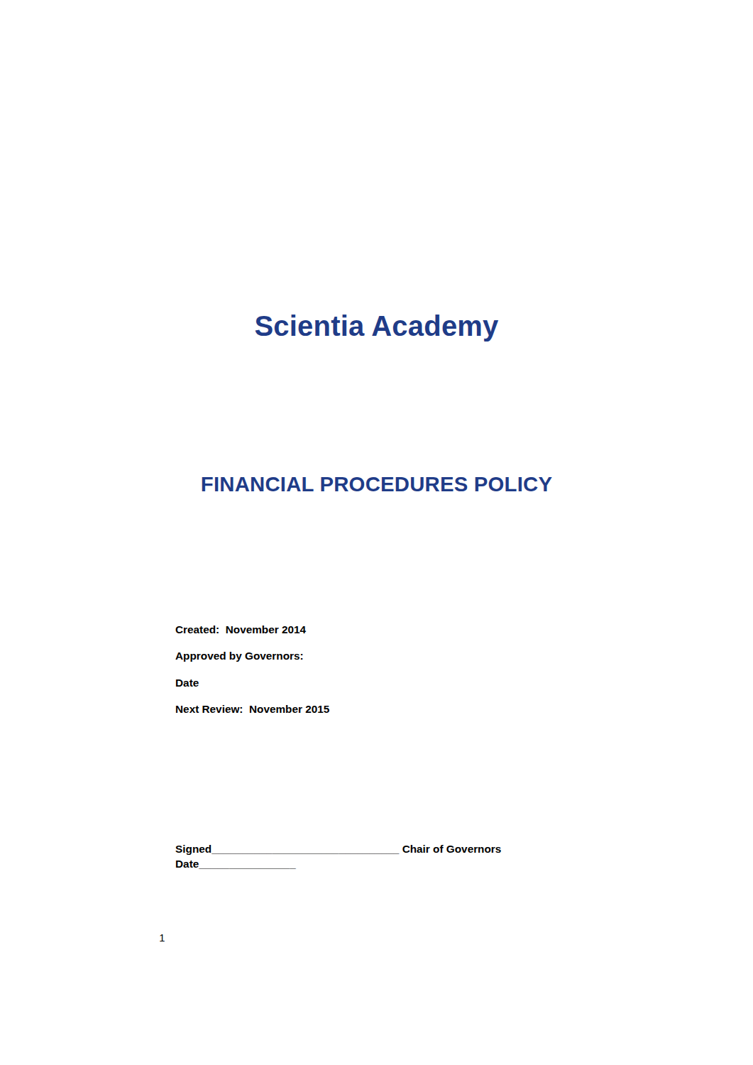Scientia Academy
FINANCIAL PROCEDURES POLICY
Created: November 2014
Approved by Governors:
Date
Next Review: November 2015
Signed_______________________________ Chair of Governors Date________________
1